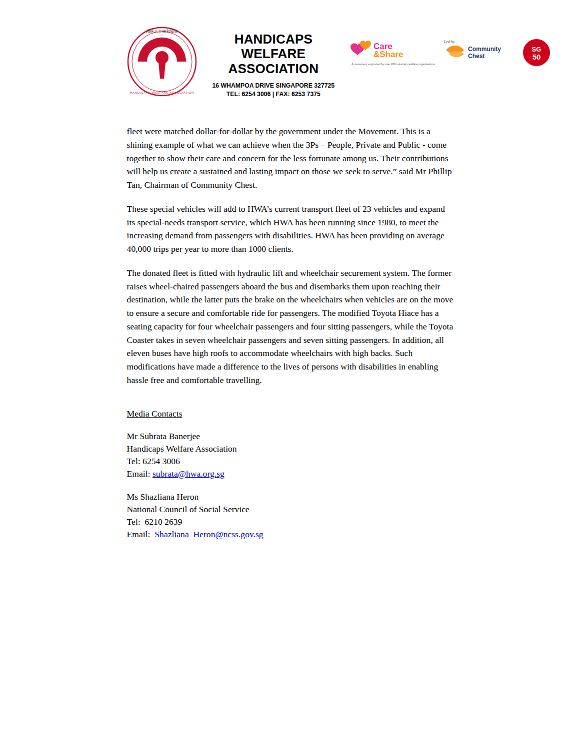殘疾人士福利協會 HANDICAPS WELFARE ASSOCIATION
HANDICAPS WELFARE
ASSOCIATION
16 WHAMPOA DRIVE SINGAPORE 327725
TEL: 6254 3006 | FAX: 6253 7375
Care &Share A movement supported by over 200 voluntary welfare organisations Led by Community Chest SG 50
fleet were matched dollar-for-dollar by the government under the Movement. This is a shining example of what we can achieve when the 3Ps – People, Private and Public - come together to show their care and concern for the less fortunate among us. Their contributions will help us create a sustained and lasting impact on those we seek to serve.” said Mr Phillip Tan, Chairman of Community Chest.
These special vehicles will add to HWA’s current transport fleet of 23 vehicles and expand its special-needs transport service, which HWA has been running since 1980, to meet the increasing demand from passengers with disabilities. HWA has been providing on average 40,000 trips per year to more than 1000 clients.
The donated fleet is fitted with hydraulic lift and wheelchair securement system. The former raises wheel-chaired passengers aboard the bus and disembarks them upon reaching their destination, while the latter puts the brake on the wheelchairs when vehicles are on the move to ensure a secure and comfortable ride for passengers. The modified Toyota Hiace has a seating capacity for four wheelchair passengers and four sitting passengers, while the Toyota Coaster takes in seven wheelchair passengers and seven sitting passengers. In addition, all eleven buses have high roofs to accommodate wheelchairs with high backs. Such modifications have made a difference to the lives of persons with disabilities in enabling hassle free and comfortable travelling.
Media Contacts
Mr Subrata Banerjee
Handicaps Welfare Association
Tel: 6254 3006
Email: subrata@hwa.org.sg
Ms Shazliana Heron
National Council of Social Service
Tel: 6210 2639
Email: Shazliana_Heron@ncss.gov.sg